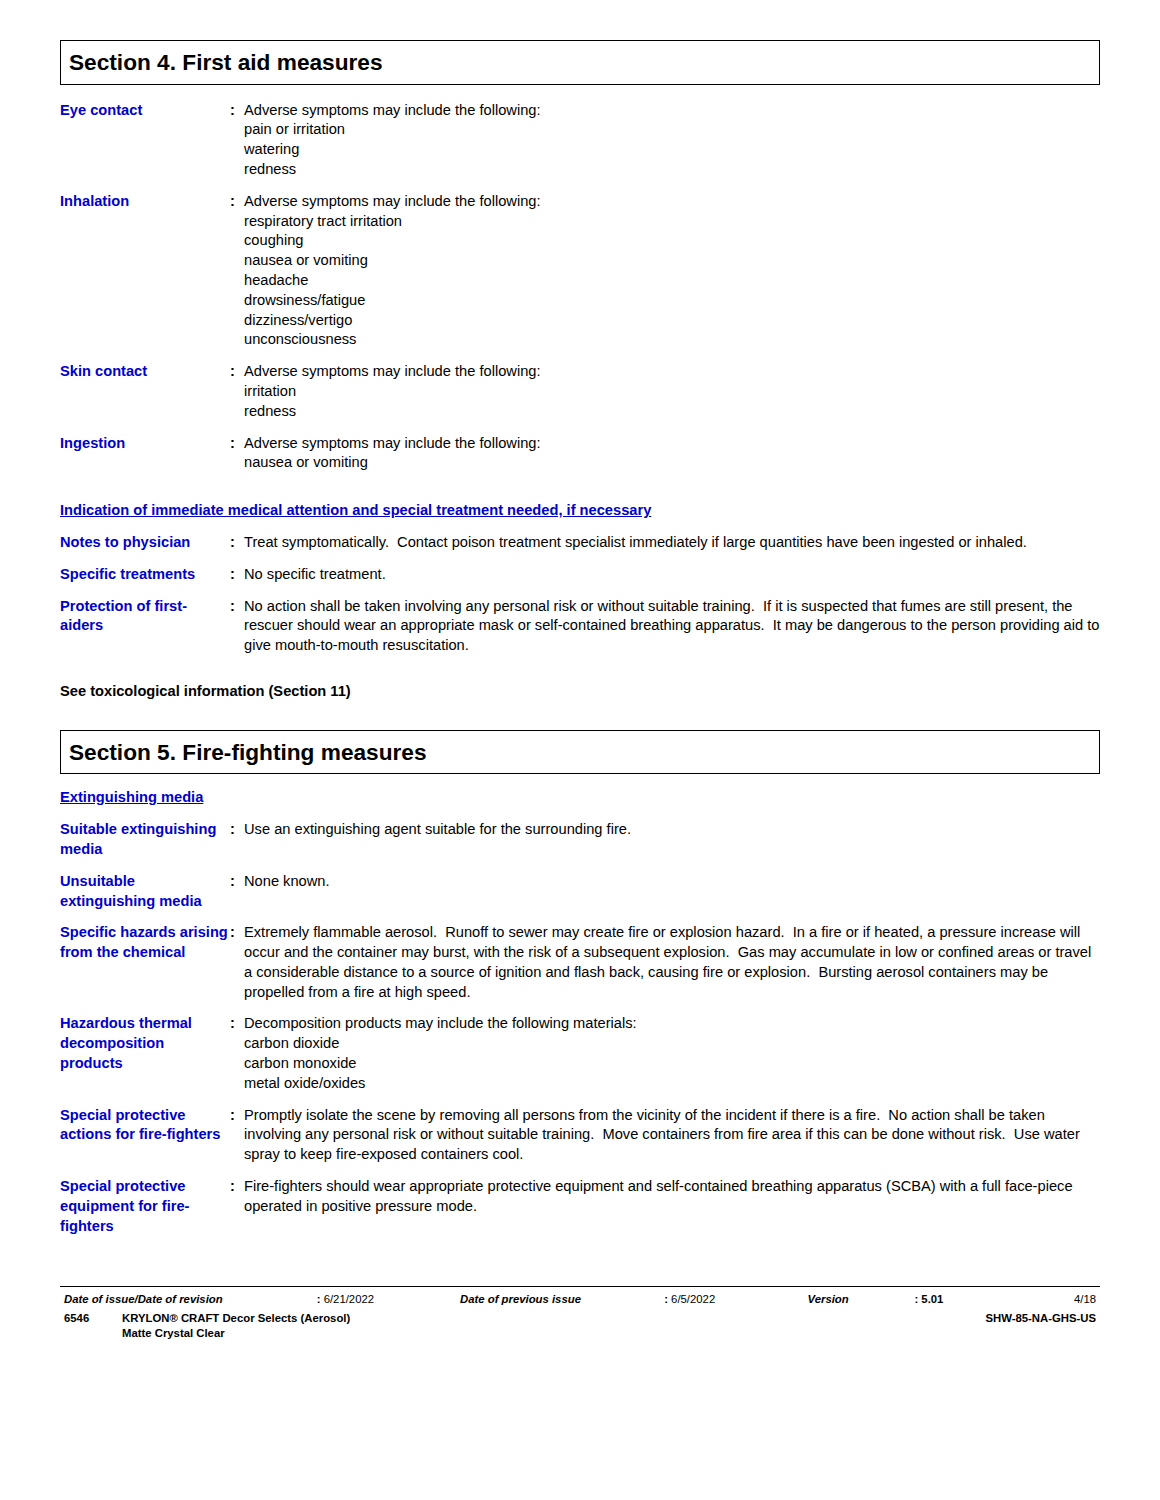Section 4. First aid measures
| Eye contact | : | Adverse symptoms may include the following: pain or irritation watering redness |
| Inhalation | : | Adverse symptoms may include the following: respiratory tract irritation coughing nausea or vomiting headache drowsiness/fatigue dizziness/vertigo unconsciousness |
| Skin contact | : | Adverse symptoms may include the following: irritation redness |
| Ingestion | : | Adverse symptoms may include the following: nausea or vomiting |
Indication of immediate medical attention and special treatment needed, if necessary
| Notes to physician | : | Treat symptomatically. Contact poison treatment specialist immediately if large quantities have been ingested or inhaled. |
| Specific treatments | : | No specific treatment. |
| Protection of first-aiders | : | No action shall be taken involving any personal risk or without suitable training. If it is suspected that fumes are still present, the rescuer should wear an appropriate mask or self-contained breathing apparatus. It may be dangerous to the person providing aid to give mouth-to-mouth resuscitation. |
See toxicological information (Section 11)
Section 5. Fire-fighting measures
Extinguishing media
| Suitable extinguishing media | : | Use an extinguishing agent suitable for the surrounding fire. |
| Unsuitable extinguishing media | : | None known. |
| Specific hazards arising from the chemical | : | Extremely flammable aerosol. Runoff to sewer may create fire or explosion hazard. In a fire or if heated, a pressure increase will occur and the container may burst, with the risk of a subsequent explosion. Gas may accumulate in low or confined areas or travel a considerable distance to a source of ignition and flash back, causing fire or explosion. Bursting aerosol containers may be propelled from a fire at high speed. |
| Hazardous thermal decomposition products | : | Decomposition products may include the following materials: carbon dioxide carbon monoxide metal oxide/oxides |
| Special protective actions for fire-fighters | : | Promptly isolate the scene by removing all persons from the vicinity of the incident if there is a fire. No action shall be taken involving any personal risk or without suitable training. Move containers from fire area if this can be done without risk. Use water spray to keep fire-exposed containers cool. |
| Special protective equipment for fire-fighters | : | Fire-fighters should wear appropriate protective equipment and self-contained breathing apparatus (SCBA) with a full face-piece operated in positive pressure mode. |
| Date of issue/Date of revision | : 6/21/2022 | Date of previous issue | : 6/5/2022 | Version | : 5.01 | 4/18 |
| 6546 | KRYLON® CRAFT Decor Selects (Aerosol) Matte Crystal Clear | SHW-85-NA-GHS-US |